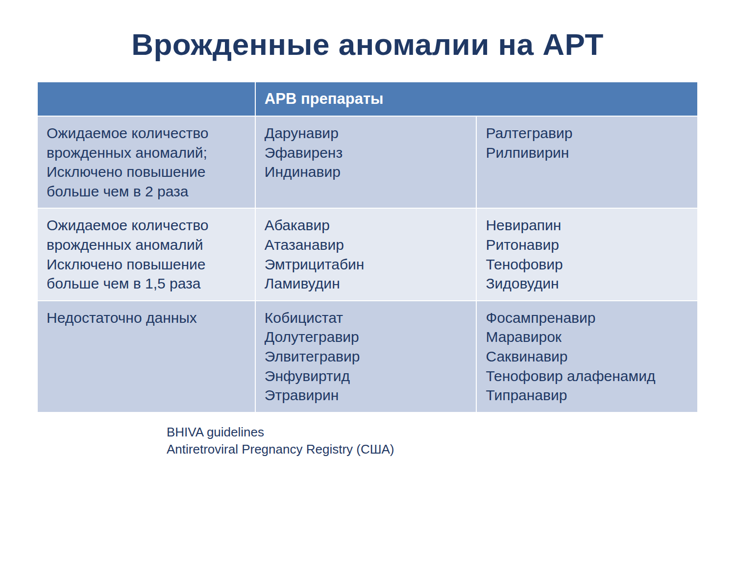Врожденные аномалии на АРТ
| | АРВ препараты |
| --- | --- |
| Ожидаемое количество врожденных аномалий; Исключено повышение больше чем в 2 раза | Дарунавир Эфавиренз Индинавир | Ралтегравир Рилпивирин |
| Ожидаемое количество врожденных аномалий Исключено повышение больше чем в 1,5 раза | Абакавир Атазанавир Эмтрицитабин Ламивудин | Невирапин Ритонавир Тенофовир Зидовудин |
| Недостаточно данных | Кобицистат Долутегравир Элвитегравир Энфувиртид Этравирин | Фосампренавир Маравирок Саквинавир Тенофовир алафенамид Типранавир |
BHIVA guidelines
Antiretroviral Pregnancy Registry (США)